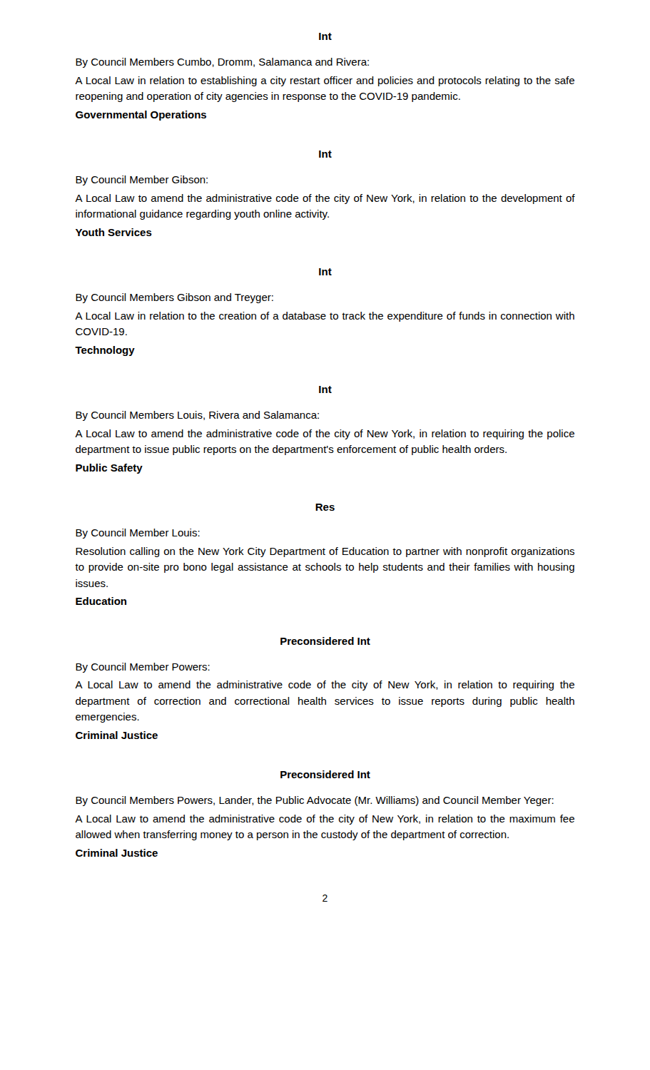Int
By Council Members Cumbo, Dromm, Salamanca and Rivera:
A Local Law in relation to establishing a city restart officer and policies and protocols relating to the safe reopening and operation of city agencies in response to the COVID-19 pandemic.
Governmental Operations
Int
By Council Member Gibson:
A Local Law to amend the administrative code of the city of New York, in relation to the development of informational guidance regarding youth online activity.
Youth Services
Int
By Council Members Gibson and Treyger:
A Local Law in relation to the creation of a database to track the expenditure of funds in connection with COVID-19.
Technology
Int
By Council Members Louis, Rivera and Salamanca:
A Local Law to amend the administrative code of the city of New York, in relation to requiring the police department to issue public reports on the department's enforcement of public health orders.
Public Safety
Res
By Council Member Louis:
Resolution calling on the New York City Department of Education to partner with nonprofit organizations to provide on-site pro bono legal assistance at schools to help students and their families with housing issues.
Education
Preconsidered Int
By Council Member Powers:
A Local Law to amend the administrative code of the city of New York, in relation to requiring the department of correction and correctional health services to issue reports during public health emergencies.
Criminal Justice
Preconsidered Int
By Council Members Powers, Lander, the Public Advocate (Mr. Williams) and Council Member Yeger:
A Local Law to amend the administrative code of the city of New York, in relation to the maximum fee allowed when transferring money to a person in the custody of the department of correction.
Criminal Justice
2